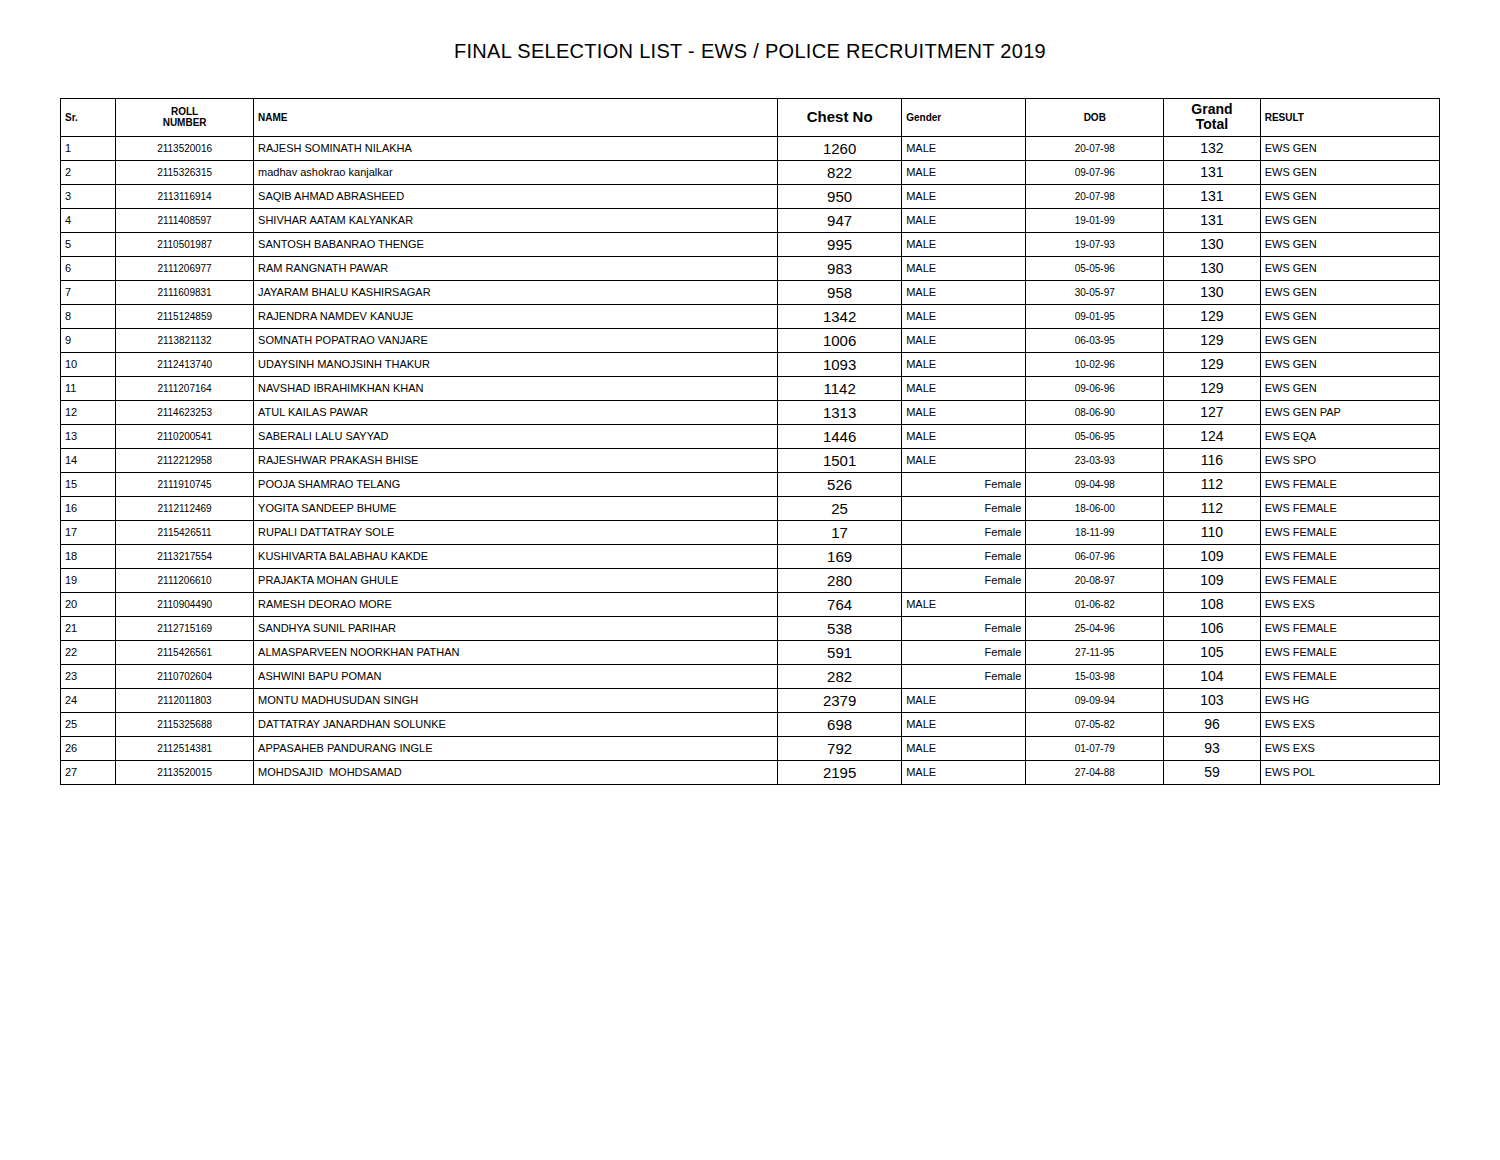FINAL SELECTION LIST - EWS / POLICE RECRUITMENT 2019
| Sr. | ROLL NUMBER | NAME | Chest No | Gender | DOB | Grand Total | RESULT |
| --- | --- | --- | --- | --- | --- | --- | --- |
| 1 | 2113520016 | RAJESH SOMINATH NILAKHA | 1260 | MALE | 20-07-98 | 132 | EWS GEN |
| 2 | 2115326315 | madhav ashokrao kanjalkar | 822 | MALE | 09-07-96 | 131 | EWS GEN |
| 3 | 2113116914 | SAQIB AHMAD ABRASHEED | 950 | MALE | 20-07-98 | 131 | EWS GEN |
| 4 | 2111408597 | SHIVHAR AATAM KALYANKAR | 947 | MALE | 19-01-99 | 131 | EWS GEN |
| 5 | 2110501987 | SANTOSH BABANRAO THENGE | 995 | MALE | 19-07-93 | 130 | EWS GEN |
| 6 | 2111206977 | RAM RANGNATH PAWAR | 983 | MALE | 05-05-96 | 130 | EWS GEN |
| 7 | 2111609831 | JAYARAM BHALU KASHIRSAGAR | 958 | MALE | 30-05-97 | 130 | EWS GEN |
| 8 | 2115124859 | RAJENDRA NAMDEV KANUJE | 1342 | MALE | 09-01-95 | 129 | EWS GEN |
| 9 | 2113821132 | SOMNATH POPATRAO VANJARE | 1006 | MALE | 06-03-95 | 129 | EWS GEN |
| 10 | 2112413740 | UDAYSINH MANOJSINH THAKUR | 1093 | MALE | 10-02-96 | 129 | EWS GEN |
| 11 | 2111207164 | NAVSHAD IBRAHIMKHAN KHAN | 1142 | MALE | 09-06-96 | 129 | EWS GEN |
| 12 | 2114623253 | ATUL KAILAS PAWAR | 1313 | MALE | 08-06-90 | 127 | EWS GEN PAP |
| 13 | 2110200541 | SABERALI LALU SAYYAD | 1446 | MALE | 05-06-95 | 124 | EWS EQA |
| 14 | 2112212958 | RAJESHWAR PRAKASH BHISE | 1501 | MALE | 23-03-93 | 116 | EWS SPO |
| 15 | 2111910745 | POOJA SHAMRAO TELANG | 526 | Female | 09-04-98 | 112 | EWS FEMALE |
| 16 | 2112112469 | YOGITA SANDEEP BHUME | 25 | Female | 18-06-00 | 112 | EWS FEMALE |
| 17 | 2115426511 | RUPALI DATTATRAY SOLE | 17 | Female | 18-11-99 | 110 | EWS FEMALE |
| 18 | 2113217554 | KUSHIVARTA BALABHAU KAKDE | 169 | Female | 06-07-96 | 109 | EWS FEMALE |
| 19 | 2111206610 | PRAJAKTA MOHAN GHULE | 280 | Female | 20-08-97 | 109 | EWS FEMALE |
| 20 | 2110904490 | RAMESH DEORAO MORE | 764 | MALE | 01-06-82 | 108 | EWS EXS |
| 21 | 2112715169 | SANDHYA SUNIL PARIHAR | 538 | Female | 25-04-96 | 106 | EWS FEMALE |
| 22 | 2115426561 | ALMASPARVEEN NOORKHAN PATHAN | 591 | Female | 27-11-95 | 105 | EWS FEMALE |
| 23 | 2110702604 | ASHWINI BAPU POMAN | 282 | Female | 15-03-98 | 104 | EWS FEMALE |
| 24 | 2112011803 | MONTU MADHUSUDAN SINGH | 2379 | MALE | 09-09-94 | 103 | EWS HG |
| 25 | 2115325688 | DATTATRAY JANARDHAN SOLUNKE | 698 | MALE | 07-05-82 | 96 | EWS EXS |
| 26 | 2112514381 | APPASAHEB PANDURANG INGLE | 792 | MALE | 01-07-79 | 93 | EWS EXS |
| 27 | 2113520015 | MOHDSAJID MOHDSAMAD | 2195 | MALE | 27-04-88 | 59 | EWS POL |